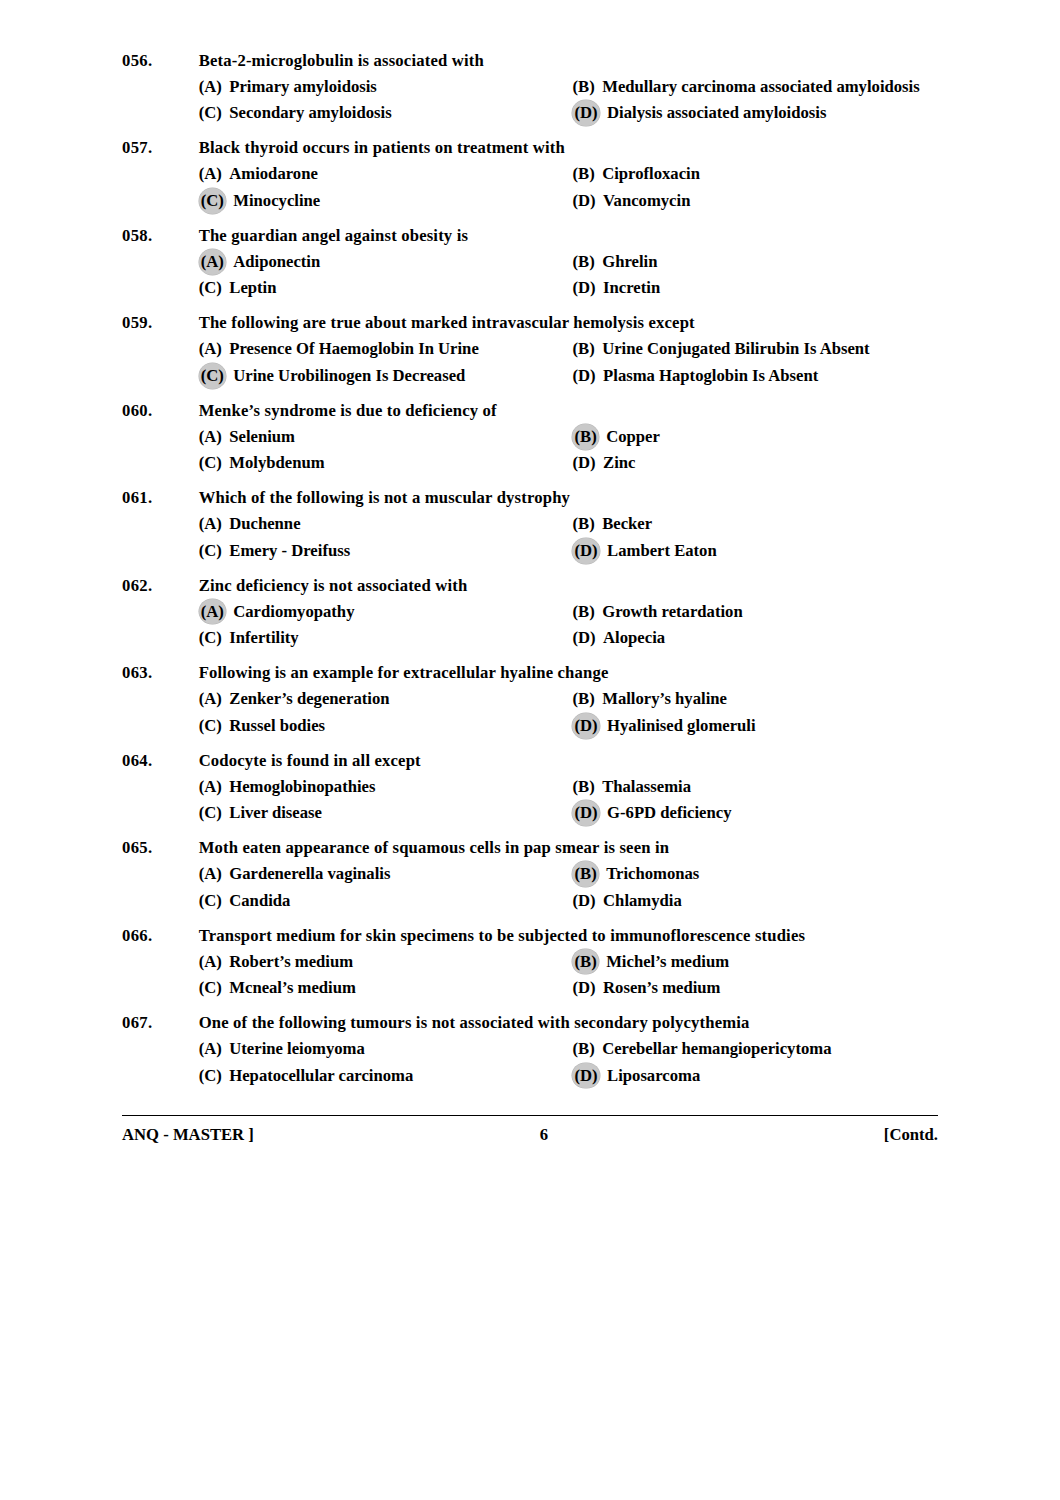056. Beta-2-microglobulin is associated with
(A) Primary amyloidosis
(B) Medullary carcinoma associated amyloidosis
(C) Secondary amyloidosis
(D) Dialysis associated amyloidosis
057. Black thyroid occurs in patients on treatment with
(A) Amiodarone
(B) Ciprofloxacin
(C) Minocycline
(D) Vancomycin
058. The guardian angel against obesity is
(A) Adiponectin
(B) Ghrelin
(C) Leptin
(D) Incretin
059. The following are true about marked intravascular hemolysis except
(A) Presence Of Haemoglobin In Urine
(B) Urine Conjugated Bilirubin Is Absent
(C) Urine Urobilinogen Is Decreased
(D) Plasma Haptoglobin Is Absent
060. Menke’s syndrome is due to deficiency of
(A) Selenium
(B) Copper
(C) Molybdenum
(D) Zinc
061. Which of the following is not a muscular dystrophy
(A) Duchenne
(B) Becker
(C) Emery - Dreifuss
(D) Lambert Eaton
062. Zinc deficiency is not associated with
(A) Cardiomyopathy
(B) Growth retardation
(C) Infertility
(D) Alopecia
063. Following is an example for extracellular hyaline change
(A) Zenker’s degeneration
(B) Mallory’s hyaline
(C) Russel bodies
(D) Hyalinised glomeruli
064. Codocyte is found in all except
(A) Hemoglobinopathies
(B) Thalassemia
(C) Liver disease
(D) G-6PD deficiency
065. Moth eaten appearance of squamous cells in pap smear is seen in
(A) Gardenerella vaginalis
(B) Trichomonas
(C) Candida
(D) Chlamydia
066. Transport medium for skin specimens to be subjected to immunoflorescence studies
(A) Robert’s medium
(B) Michel’s medium
(C) Mcneal’s medium
(D) Rosen’s medium
067. One of the following tumours is not associated with secondary polycythemia
(A) Uterine leiomyoma
(B) Cerebellar hemangiopericytoma
(C) Hepatocellular carcinoma
(D) Liposarcoma
ANQ - MASTER ] 6 [Contd.